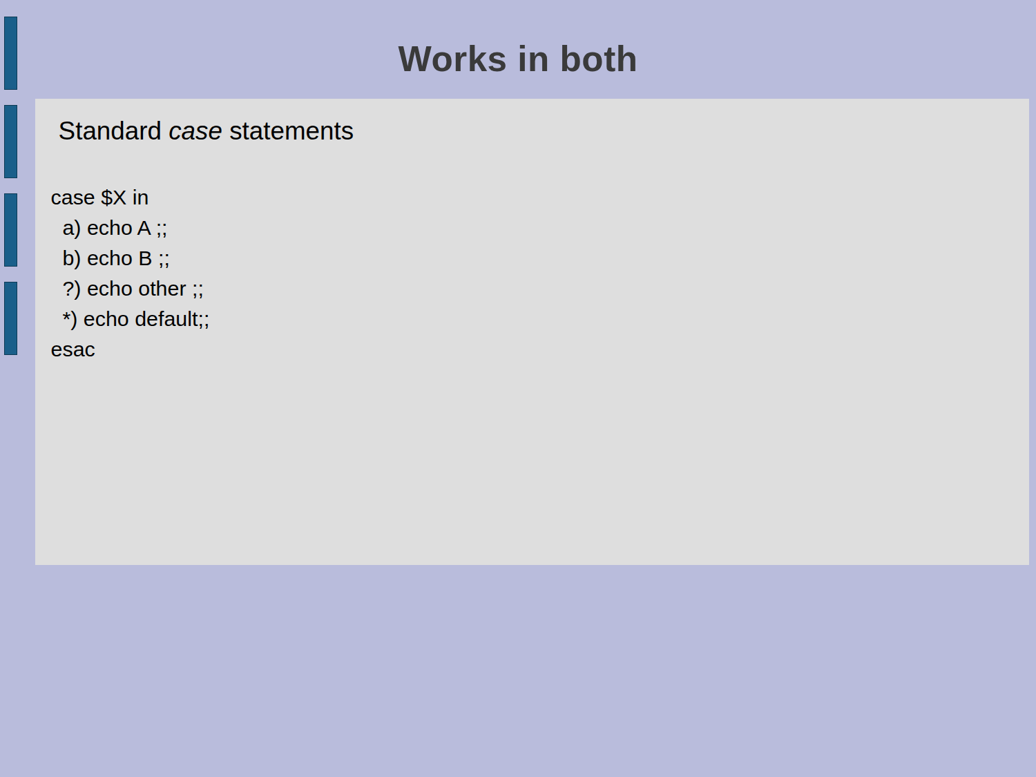Works in both
Standard case statements
case $X in
  a) echo A ;;
  b) echo B ;;
  ?) echo other ;;
  *) echo default;;
esac